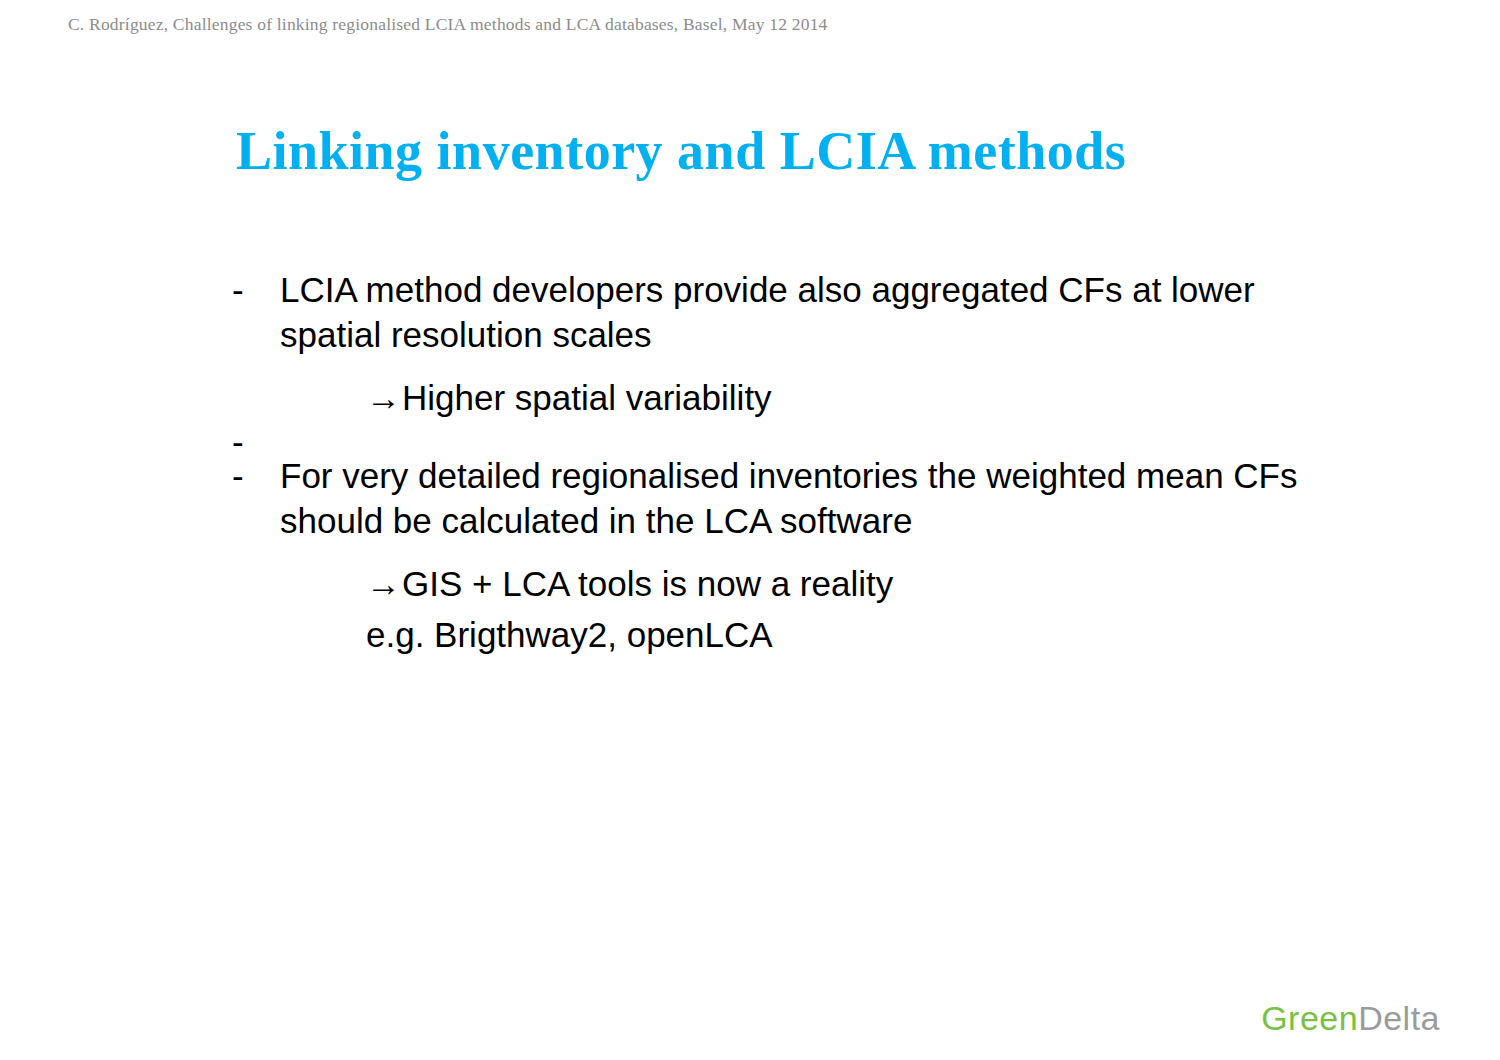C. Rodríguez, Challenges of linking regionalised LCIA methods and LCA databases, Basel, May 12 2014
Linking inventory and LCIA methods
LCIA method developers provide also aggregated CFs at lower spatial resolution scales
→Higher spatial variability
For very detailed regionalised inventories the weighted mean CFs should be calculated in the LCA software
→GIS + LCA tools is now a reality
e.g. Brigthway2, openLCA
Green Delta